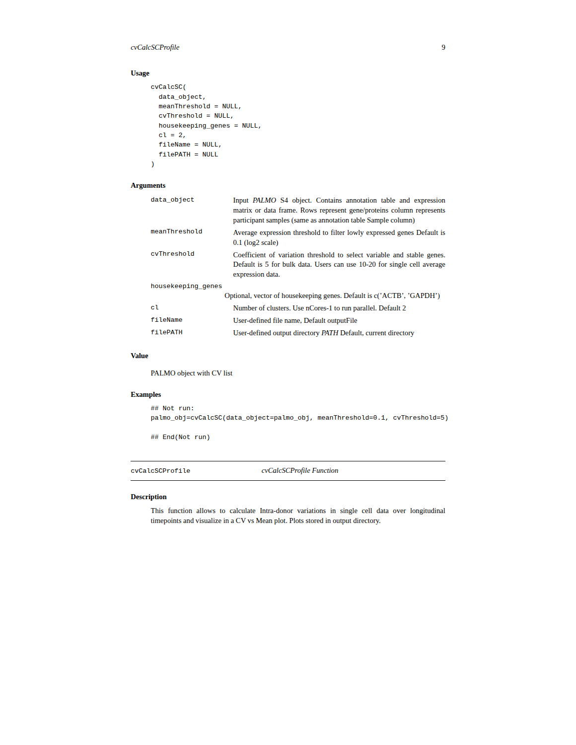cvCalcSCProfile
9
Usage
cvCalcSC(
  data_object,
  meanThreshold = NULL,
  cvThreshold = NULL,
  housekeeping_genes = NULL,
  cl = 2,
  fileName = NULL,
  filePATH = NULL
)
Arguments
| data_object | Input PALMO S4 object. Contains annotation table and expression matrix or data frame. Rows represent gene/proteins column represents participant samples (same as annotation table Sample column) |
| meanThreshold | Average expression threshold to filter lowly expressed genes Default is 0.1 (log2 scale) |
| cvThreshold | Coefficient of variation threshold to select variable and stable genes. Default is 5 for bulk data. Users can use 10-20 for single cell average expression data. |
| housekeeping_genes Optional, vector of housekeeping genes. Default is c(’ACTB’, ’GAPDH’) |
| cl | Number of clusters. Use nCores-1 to run parallel. Default 2 |
| fileName | User-defined file name, Default outputFile |
| filePATH | User-defined output directory PATH Default, current directory |
Value
PALMO object with CV list
Examples
## Not run:
palmo_obj=cvCalcSC(data_object=palmo_obj, meanThreshold=0.1, cvThreshold=5)

## End(Not run)
cvCalcSCProfile
cvCalcSCProfile Function
Description
This function allows to calculate Intra-donor variations in single cell data over longitudinal timepoints and visualize in a CV vs Mean plot. Plots stored in output directory.